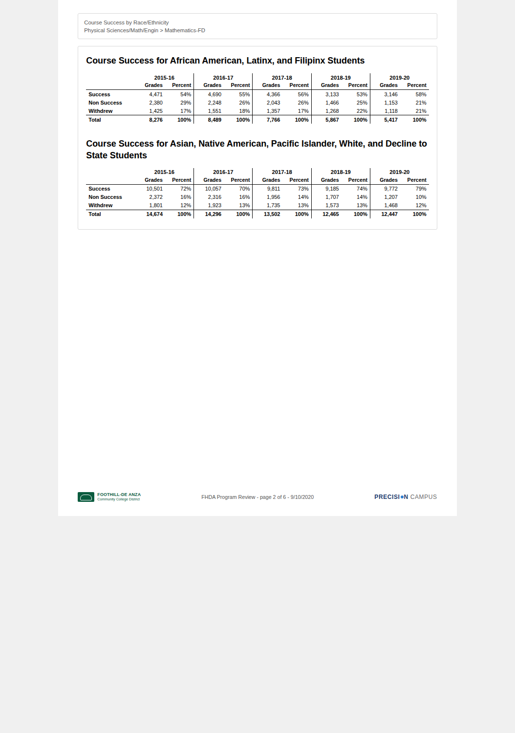Course Success by Race/Ethnicity
Physical Sciences/Math/Engin > Mathematics-FD
Course Success for African American, Latinx, and Filipinx Students
| | 2015-16 | 2016-17 | 2017-18 | 2018-19 | 2019-20 |
| --- | --- | --- | --- | --- | --- |
| | Grades | Percent | Grades | Percent | Grades | Percent | Grades | Percent | Grades | Percent |
| Success | 4,471 | 54% | 4,690 | 55% | 4,366 | 56% | 3,133 | 53% | 3,146 | 58% |
| Non Success | 2,380 | 29% | 2,248 | 26% | 2,043 | 26% | 1,466 | 25% | 1,153 | 21% |
| Withdrew | 1,425 | 17% | 1,551 | 18% | 1,357 | 17% | 1,268 | 22% | 1,118 | 21% |
| Total | 8,276 | 100% | 8,489 | 100% | 7,766 | 100% | 5,867 | 100% | 5,417 | 100% |
Course Success for Asian, Native American, Pacific Islander, White, and Decline to State Students
| | 2015-16 | 2016-17 | 2017-18 | 2018-19 | 2019-20 |
| --- | --- | --- | --- | --- | --- |
| | Grades | Percent | Grades | Percent | Grades | Percent | Grades | Percent | Grades | Percent |
| Success | 10,501 | 72% | 10,057 | 70% | 9,811 | 73% | 9,185 | 74% | 9,772 | 79% |
| Non Success | 2,372 | 16% | 2,316 | 16% | 1,956 | 14% | 1,707 | 14% | 1,207 | 10% |
| Withdrew | 1,801 | 12% | 1,923 | 13% | 1,735 | 13% | 1,573 | 13% | 1,468 | 12% |
| Total | 14,674 | 100% | 14,296 | 100% | 13,502 | 100% | 12,465 | 100% | 12,447 | 100% |
FOOTHILL-DE ANZA
Community College District
FHDA Program Review - page 2 of 6 - 9/10/2020
PRECISI N CAMPUS